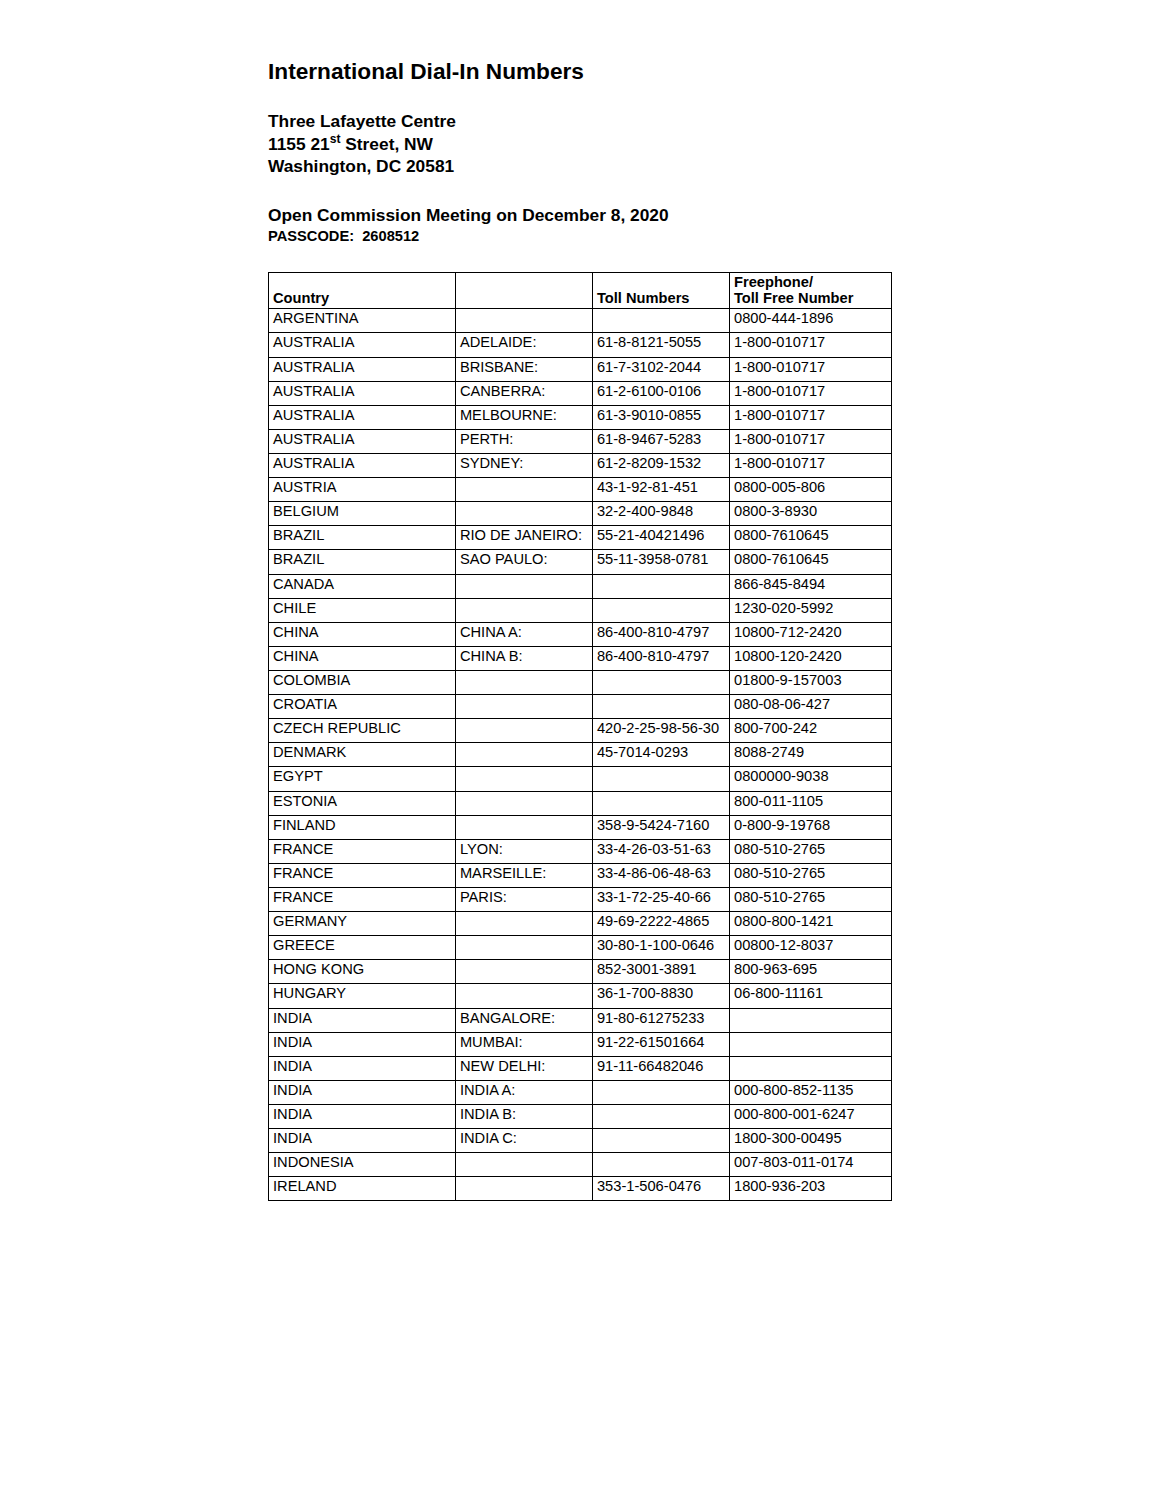International Dial-In Numbers
Three Lafayette Centre
1155 21st Street, NW
Washington, DC 20581
Open Commission Meeting on December 8, 2020
PASSCODE: 2608512
| Country | | Toll Numbers | Freephone/ Toll Free Number |
| --- | --- | --- | --- |
| ARGENTINA | | | 0800-444-1896 |
| AUSTRALIA | ADELAIDE: | 61-8-8121-5055 | 1-800-010717 |
| AUSTRALIA | BRISBANE: | 61-7-3102-2044 | 1-800-010717 |
| AUSTRALIA | CANBERRA: | 61-2-6100-0106 | 1-800-010717 |
| AUSTRALIA | MELBOURNE: | 61-3-9010-0855 | 1-800-010717 |
| AUSTRALIA | PERTH: | 61-8-9467-5283 | 1-800-010717 |
| AUSTRALIA | SYDNEY: | 61-2-8209-1532 | 1-800-010717 |
| AUSTRIA | | 43-1-92-81-451 | 0800-005-806 |
| BELGIUM | | 32-2-400-9848 | 0800-3-8930 |
| BRAZIL | RIO DE JANEIRO: | 55-21-40421496 | 0800-7610645 |
| BRAZIL | SAO PAULO: | 55-11-3958-0781 | 0800-7610645 |
| CANADA | | | 866-845-8494 |
| CHILE | | | 1230-020-5992 |
| CHINA | CHINA A: | 86-400-810-4797 | 10800-712-2420 |
| CHINA | CHINA B: | 86-400-810-4797 | 10800-120-2420 |
| COLOMBIA | | | 01800-9-157003 |
| CROATIA | | | 080-08-06-427 |
| CZECH REPUBLIC | | 420-2-25-98-56-30 | 800-700-242 |
| DENMARK | | 45-7014-0293 | 8088-2749 |
| EGYPT | | | 0800000-9038 |
| ESTONIA | | | 800-011-1105 |
| FINLAND | | 358-9-5424-7160 | 0-800-9-19768 |
| FRANCE | LYON: | 33-4-26-03-51-63 | 080-510-2765 |
| FRANCE | MARSEILLE: | 33-4-86-06-48-63 | 080-510-2765 |
| FRANCE | PARIS: | 33-1-72-25-40-66 | 080-510-2765 |
| GERMANY | | 49-69-2222-4865 | 0800-800-1421 |
| GREECE | | 30-80-1-100-0646 | 00800-12-8037 |
| HONG KONG | | 852-3001-3891 | 800-963-695 |
| HUNGARY | | 36-1-700-8830 | 06-800-11161 |
| INDIA | BANGALORE: | 91-80-61275233 | |
| INDIA | MUMBAI: | 91-22-61501664 | |
| INDIA | NEW DELHI: | 91-11-66482046 | |
| INDIA | INDIA A: | | 000-800-852-1135 |
| INDIA | INDIA B: | | 000-800-001-6247 |
| INDIA | INDIA C: | | 1800-300-00495 |
| INDONESIA | | | 007-803-011-0174 |
| IRELAND | | 353-1-506-0476 | 1800-936-203 |